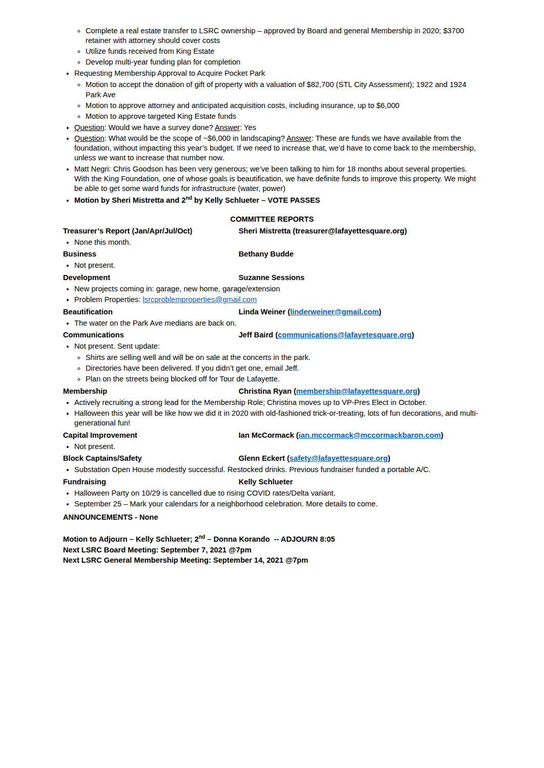Complete a real estate transfer to LSRC ownership – approved by Board and general Membership in 2020; $3700 retainer with attorney should cover costs
Utilize funds received from King Estate
Develop multi-year funding plan for completion
Requesting Membership Approval to Acquire Pocket Park
Motion to accept the donation of gift of property with a valuation of $82,700 (STL City Assessment); 1922 and 1924 Park Ave
Motion to approve attorney and anticipated acquisition costs, including insurance, up to $6,000
Motion to approve targeted King Estate funds
Question: Would we have a survey done? Answer: Yes
Question: What would be the scope of ~$6,000 in landscaping? Answer: These are funds we have available from the foundation, without impacting this year’s budget. If we need to increase that, we’d have to come back to the membership, unless we want to increase that number now.
Matt Negri: Chris Goodson has been very generous; we’ve been talking to him for 18 months about several properties. With the King Foundation, one of whose goals is beautification, we have definite funds to improve this property. We might be able to get some ward funds for infrastructure (water, power)
Motion by Sheri Mistretta and 2nd by Kelly Schlueter – VOTE PASSES
COMMITTEE REPORTS
Treasurer’s Report (Jan/Apr/Jul/Oct)
Sheri Mistretta (treasurer@lafayettesquare.org)
None this month.
Business
Bethany Budde
Not present.
Development
Suzanne Sessions
New projects coming in: garage, new home, garage/extension
Problem Properties: lsrcproblemproperties@gmail.com
Beautification
Linda Weiner (linderweiner@gmail.com)
The water on the Park Ave medians are back on.
Communications
Jeff Baird (communications@lafayetesquare.org)
Not present. Sent update:
Shirts are selling well and will be on sale at the concerts in the park.
Directories have been delivered. If you didn’t get one, email Jeff.
Plan on the streets being blocked off for Tour de Lafayette.
Membership
Christina Ryan (membership@lafayettesquare.org)
Actively recruiting a strong lead for the Membership Role; Christina moves up to VP-Pres Elect in October.
Halloween this year will be like how we did it in 2020 with old-fashioned trick-or-treating, lots of fun decorations, and multi-generational fun!
Capital Improvement
Ian McCormack (ian.mccormack@mccormackbaron.com)
Not present.
Block Captains/Safety
Glenn Eckert (safety@lafayettesquare.org)
Substation Open House modestly successful. Restocked drinks. Previous fundraiser funded a portable A/C.
Fundraising
Kelly Schlueter
Halloween Party on 10/29 is cancelled due to rising COVID rates/Delta variant.
September 25 – Mark your calendars for a neighborhood celebration. More details to come.
ANNOUNCEMENTS - None
Motion to Adjourn – Kelly Schlueter; 2nd – Donna Korando -- ADJOURN 8:05
Next LSRC Board Meeting: September 7, 2021 @7pm
Next LSRC General Membership Meeting: September 14, 2021 @7pm